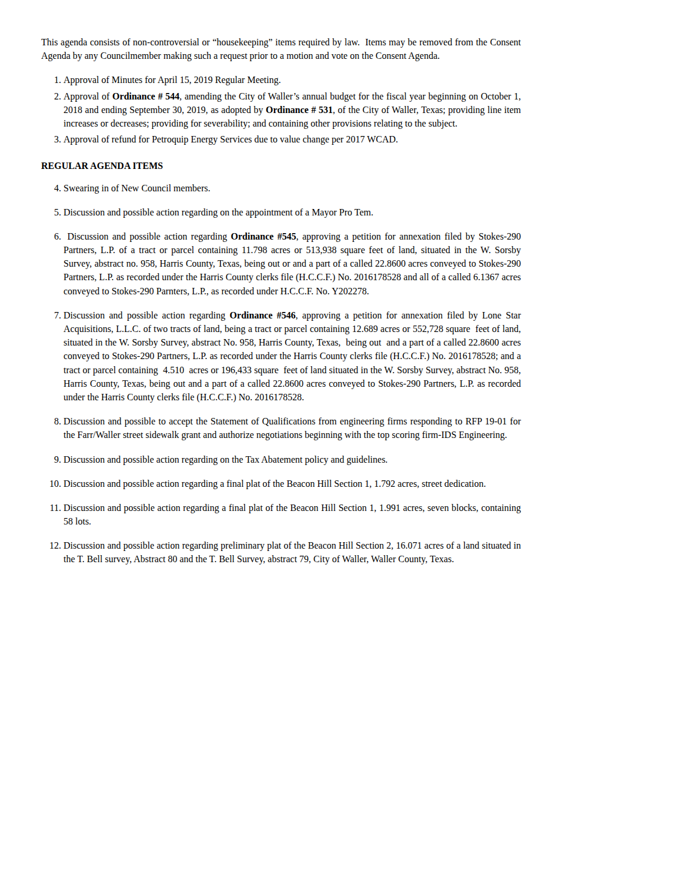This agenda consists of non-controversial or “housekeeping” items required by law. Items may be removed from the Consent Agenda by any Councilmember making such a request prior to a motion and vote on the Consent Agenda.
Approval of Minutes for April 15, 2019 Regular Meeting.
Approval of Ordinance # 544, amending the City of Waller’s annual budget for the fiscal year beginning on October 1, 2018 and ending September 30, 2019, as adopted by Ordinance # 531, of the City of Waller, Texas; providing line item increases or decreases; providing for severability; and containing other provisions relating to the subject.
Approval of refund for Petroquip Energy Services due to value change per 2017 WCAD.
REGULAR AGENDA ITEMS
Swearing in of New Council members.
Discussion and possible action regarding on the appointment of a Mayor Pro Tem.
Discussion and possible action regarding Ordinance #545, approving a petition for annexation filed by Stokes-290 Partners, L.P. of a tract or parcel containing 11.798 acres or 513,938 square feet of land, situated in the W. Sorsby Survey, abstract no. 958, Harris County, Texas, being out or and a part of a called 22.8600 acres conveyed to Stokes-290 Partners, L.P. as recorded under the Harris County clerks file (H.C.C.F.) No. 2016178528 and all of a called 6.1367 acres conveyed to Stokes-290 Parnters, L.P., as recorded under H.C.C.F. No. Y202278.
Discussion and possible action regarding Ordinance #546, approving a petition for annexation filed by Lone Star Acquisitions, L.L.C. of two tracts of land, being a tract or parcel containing 12.689 acres or 552,728 square feet of land, situated in the W. Sorsby Survey, abstract No. 958, Harris County, Texas, being out and a part of a called 22.8600 acres conveyed to Stokes-290 Partners, L.P. as recorded under the Harris County clerks file (H.C.C.F.) No. 2016178528; and a tract or parcel containing 4.510 acres or 196,433 square feet of land situated in the W. Sorsby Survey, abstract No. 958, Harris County, Texas, being out and a part of a called 22.8600 acres conveyed to Stokes-290 Partners, L.P. as recorded under the Harris County clerks file (H.C.C.F.) No. 2016178528.
Discussion and possible to accept the Statement of Qualifications from engineering firms responding to RFP 19-01 for the Farr/Waller street sidewalk grant and authorize negotiations beginning with the top scoring firm-IDS Engineering.
Discussion and possible action regarding on the Tax Abatement policy and guidelines.
Discussion and possible action regarding a final plat of the Beacon Hill Section 1, 1.792 acres, street dedication.
Discussion and possible action regarding a final plat of the Beacon Hill Section 1, 1.991 acres, seven blocks, containing 58 lots.
Discussion and possible action regarding preliminary plat of the Beacon Hill Section 2, 16.071 acres of a land situated in the T. Bell survey, Abstract 80 and the T. Bell Survey, abstract 79, City of Waller, Waller County, Texas.